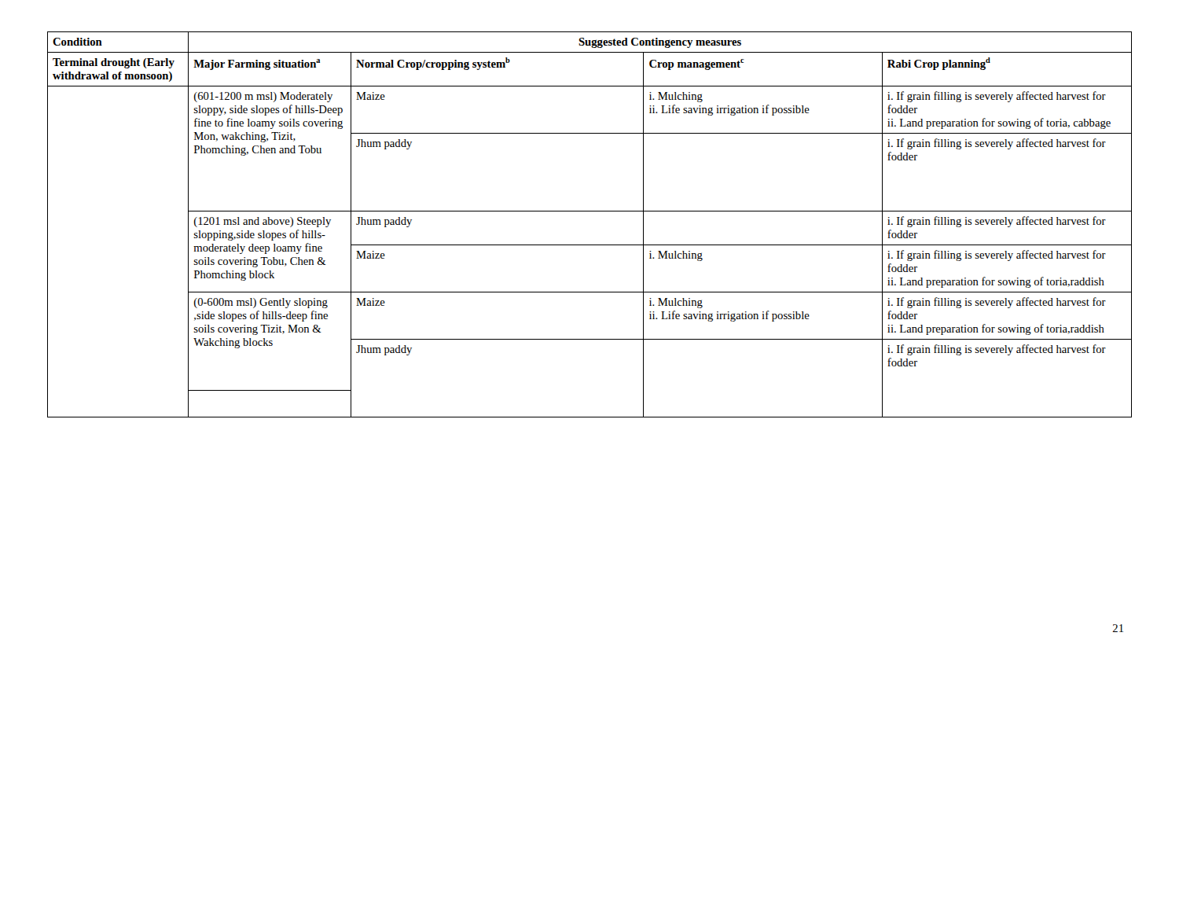| Condition | Suggested Contingency measures |
| --- | --- |
| Terminal drought ( Early withdrawal of monsoon ) | Major Farming situation a | Normal Crop/cropping system b | Crop management c | Rabi Crop planning d |
| | (601-1200 m msl) Moderately sloppy, side slopes of hills-Deep fine to fine loamy soils covering Mon, wakching, Tizit, Phomching, Chen and Tobu | Maize | i. Mulching ii. Life saving irrigation if possible | i. If grain filling is severely affected harvest for fodder ii. Land preparation for sowing of toria, cabbage |
| Jhum paddy | | i. If grain filling is severely affected harvest for fodder |
| (1201 msl and above) Steeply slopping,side slopes of hills-moderately deep loamy fine soils covering Tobu, Chen & Phomching block | Jhum paddy | | i. If grain filling is severely affected harvest for fodder |
| Maize | i. Mulching | i. If grain filling is severely affected harvest for fodder ii. Land preparation for sowing of toria,raddish |
| (0-600m msl) Gently sloping ,side slopes of hills-deep fine soils covering Tizit, Mon & Wakching blocks | Maize | i. Mulching ii. Life saving irrigation if possible | i. If grain filling is severely affected harvest for fodder ii. Land preparation for sowing of toria,raddish |
| Jhum paddy | | i. If grain filling is severely affected harvest for fodder |
21